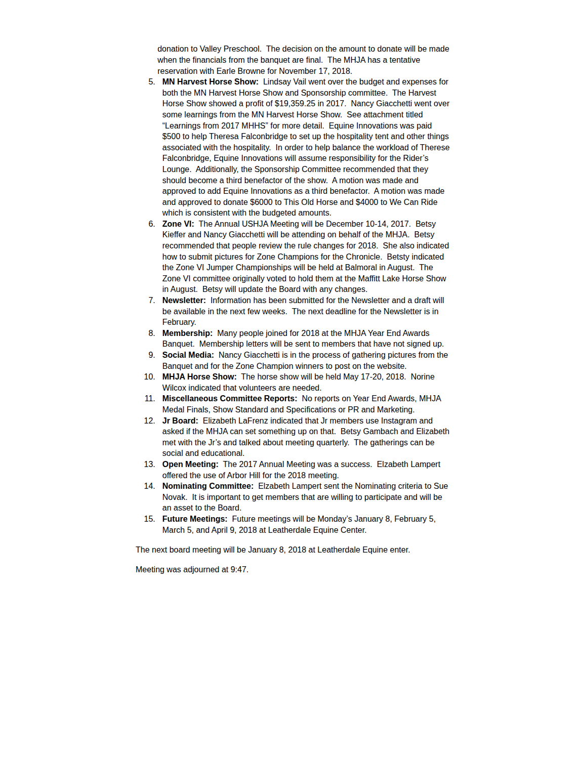donation to Valley Preschool. The decision on the amount to donate will be made when the financials from the banquet are final. The MHJA has a tentative reservation with Earle Browne for November 17, 2018.
MN Harvest Horse Show: Lindsay Vail went over the budget and expenses for both the MN Harvest Horse Show and Sponsorship committee. The Harvest Horse Show showed a profit of $19,359.25 in 2017. Nancy Giacchetti went over some learnings from the MN Harvest Horse Show. See attachment titled “Learnings from 2017 MHHS” for more detail. Equine Innovations was paid $500 to help Theresa Falconbridge to set up the hospitality tent and other things associated with the hospitality. In order to help balance the workload of Therese Falconbridge, Equine Innovations will assume responsibility for the Rider’s Lounge. Additionally, the Sponsorship Committee recommended that they should become a third benefactor of the show. A motion was made and approved to add Equine Innovations as a third benefactor. A motion was made and approved to donate $6000 to This Old Horse and $4000 to We Can Ride which is consistent with the budgeted amounts.
Zone VI: The Annual USHJA Meeting will be December 10-14, 2017. Betsy Kieffer and Nancy Giacchetti will be attending on behalf of the MHJA. Betsy recommended that people review the rule changes for 2018. She also indicated how to submit pictures for Zone Champions for the Chronicle. Betsty indicated the Zone VI Jumper Championships will be held at Balmoral in August. The Zone VI committee originally voted to hold them at the Maffitt Lake Horse Show in August. Betsy will update the Board with any changes.
Newsletter: Information has been submitted for the Newsletter and a draft will be available in the next few weeks. The next deadline for the Newsletter is in February.
Membership: Many people joined for 2018 at the MHJA Year End Awards Banquet. Membership letters will be sent to members that have not signed up.
Social Media: Nancy Giacchetti is in the process of gathering pictures from the Banquet and for the Zone Champion winners to post on the website.
MHJA Horse Show: The horse show will be held May 17-20, 2018. Norine Wilcox indicated that volunteers are needed.
Miscellaneous Committee Reports: No reports on Year End Awards, MHJA Medal Finals, Show Standard and Specifications or PR and Marketing.
Jr Board: Elizabeth LaFrenz indicated that Jr members use Instagram and asked if the MHJA can set something up on that. Betsy Gambach and Elizabeth met with the Jr’s and talked about meeting quarterly. The gatherings can be social and educational.
Open Meeting: The 2017 Annual Meeting was a success. Elzabeth Lampert offered the use of Arbor Hill for the 2018 meeting.
Nominating Committee: Elzabeth Lampert sent the Nominating criteria to Sue Novak. It is important to get members that are willing to participate and will be an asset to the Board.
Future Meetings: Future meetings will be Monday’s January 8, February 5, March 5, and April 9, 2018 at Leatherdale Equine Center.
The next board meeting will be January 8, 2018 at Leatherdale Equine enter.
Meeting was adjourned at 9:47.